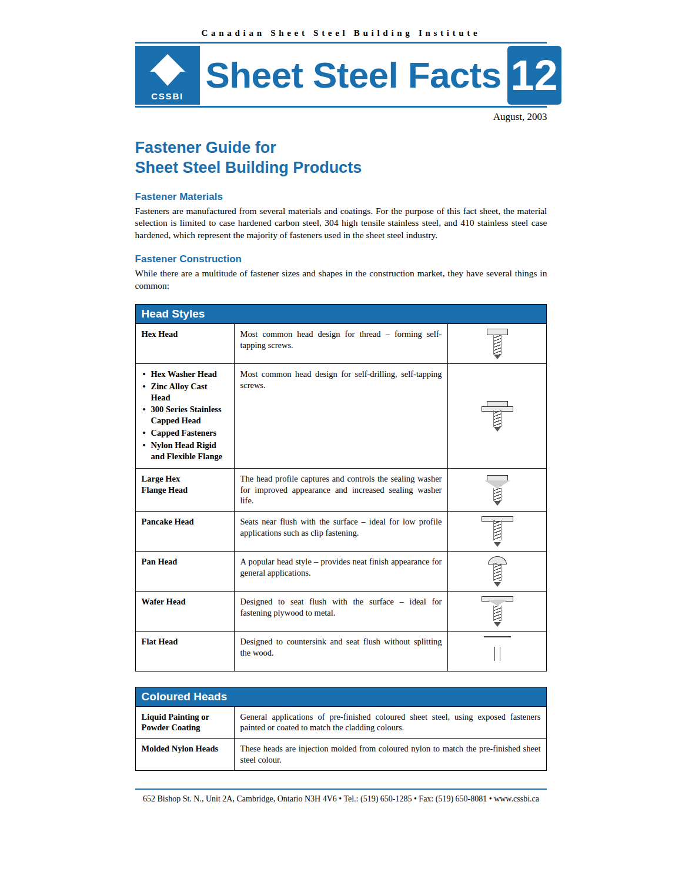Canadian Sheet Steel Building Institute
CSSBI
Sheet Steel Facts
12
August, 2003
Fastener Guide for
Sheet Steel Building Products
Fastener Materials
Fasteners are manufactured from several materials and coatings. For the purpose of this fact sheet, the material selection is limited to case hardened carbon steel, 304 high tensile stainless steel, and 410 stainless steel case hardened, which represent the majority of fasteners used in the sheet steel industry.
Fastener Construction
While there are a multitude of fastener sizes and shapes in the construction market, they have several things in common:
Head Styles
| Hex Head | Most common head design for thread – forming self-tapping screws. | |
| Hex Washer Head Zinc Alloy Cast Head 300 Series Stainless Capped Head Capped Fasteners Nylon Head Rigid and Flexible Flange | Most common head design for self-drilling, self-tapping screws. | |
| Large Hex Flange Head | The head profile captures and controls the sealing washer for improved appearance and increased sealing washer life. | |
| Pancake Head | Seats near flush with the surface – ideal for low profile applications such as clip fastening. | |
| Pan Head | A popular head style – provides neat finish appearance for general applications. | |
| Wafer Head | Designed to seat flush with the surface – ideal for fastening plywood to metal. | |
| Flat Head | Designed to countersink and seat flush without splitting the wood. | |
Coloured Heads
| Liquid Painting or Powder Coating | General applications of pre-finished coloured sheet steel, using exposed fasteners painted or coated to match the cladding colours. |
| Molded Nylon Heads | These heads are injection molded from coloured nylon to match the pre-finished sheet steel colour. |
652 Bishop St. N., Unit 2A, Cambridge, Ontario N3H 4V6 • Tel.: (519) 650-1285 • Fax: (519) 650-8081 • www.cssbi.ca